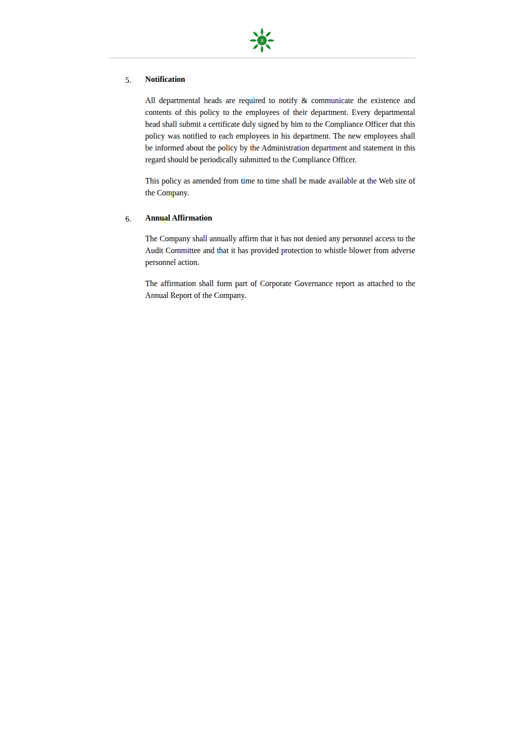$
5.
Notification
All departmental heads are required to notify & communicate the existence and contents of this policy to the employees of their department. Every departmental head shall submit a certificate duly signed by him to the Compliance Officer that this policy was notified to each employees in his department. The new employees shall be informed about the policy by the Administration department and statement in this regard should be periodically submitted to the Compliance Officer.
This policy as amended from time to time shall be made available at the Web site of the Company.
6.
Annual Affirmation
The Company shall annually affirm that it has not denied any personnel access to the Audit Committee and that it has provided protection to whistle blower from adverse personnel action.
The affirmation shall form part of Corporate Governance report as attached to the Annual Report of the Company.